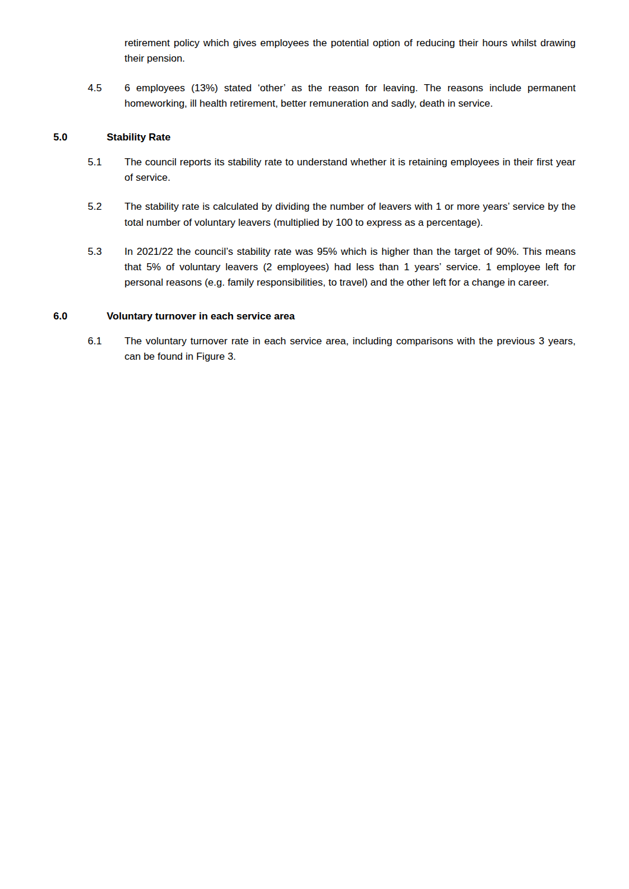retirement policy which gives employees the potential option of reducing their hours whilst drawing their pension.
4.5 6 employees (13%) stated ‘other’ as the reason for leaving. The reasons include permanent homeworking, ill health retirement, better remuneration and sadly, death in service.
5.0 Stability Rate
5.1 The council reports its stability rate to understand whether it is retaining employees in their first year of service.
5.2 The stability rate is calculated by dividing the number of leavers with 1 or more years’ service by the total number of voluntary leavers (multiplied by 100 to express as a percentage).
5.3 In 2021/22 the council’s stability rate was 95% which is higher than the target of 90%. This means that 5% of voluntary leavers (2 employees) had less than 1 years’ service. 1 employee left for personal reasons (e.g. family responsibilities, to travel) and the other left for a change in career.
6.0 Voluntary turnover in each service area
6.1 The voluntary turnover rate in each service area, including comparisons with the previous 3 years, can be found in Figure 3.